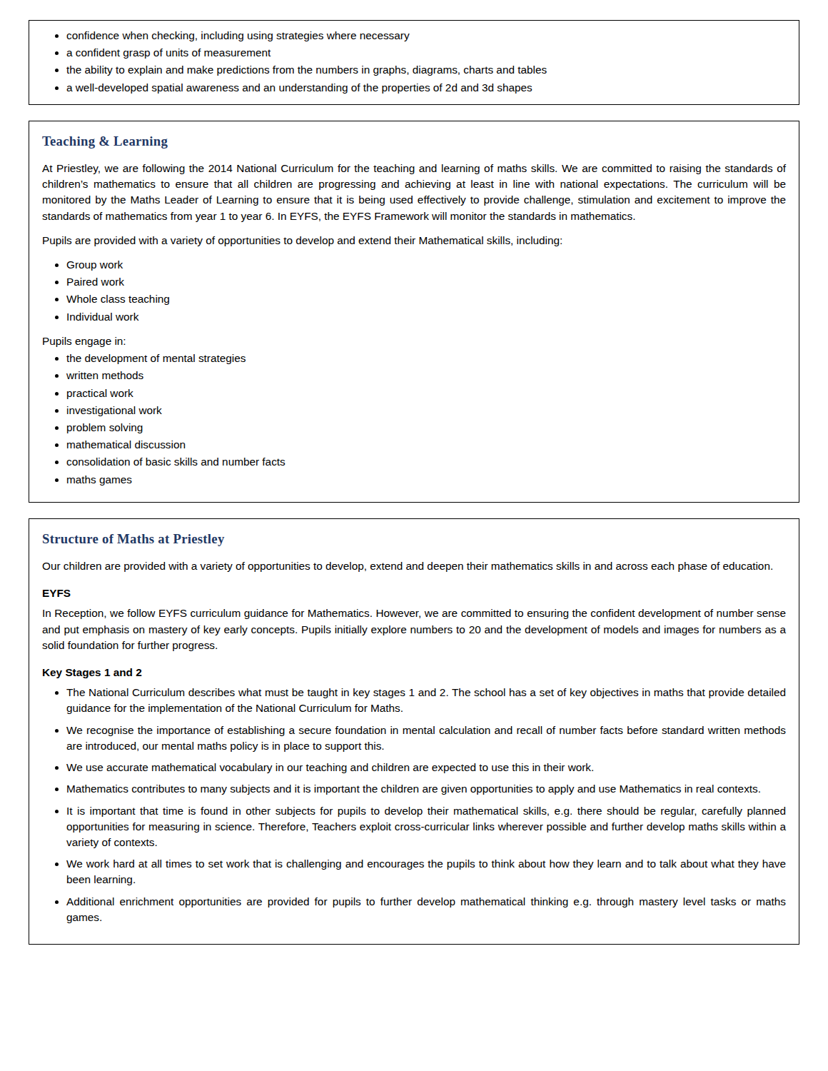confidence when checking, including using strategies where necessary
a confident grasp of units of measurement
the ability to explain and make predictions from the numbers in graphs, diagrams, charts and tables
a well-developed spatial awareness and an understanding of the properties of 2d and 3d shapes
Teaching & Learning
At Priestley, we are following the 2014 National Curriculum for the teaching and learning of maths skills. We are committed to raising the standards of children’s mathematics to ensure that all children are progressing and achieving at least in line with national expectations. The curriculum will be monitored by the Maths Leader of Learning to ensure that it is being used effectively to provide challenge, stimulation and excitement to improve the standards of mathematics from year 1 to year 6. In EYFS, the EYFS Framework will monitor the standards in mathematics.
Pupils are provided with a variety of opportunities to develop and extend their Mathematical skills, including:
Group work
Paired work
Whole class teaching
Individual work
Pupils engage in:
the development of mental strategies
written methods
practical work
investigational work
problem solving
mathematical discussion
consolidation of basic skills and number facts
maths games
Structure of Maths at Priestley
Our children are provided with a variety of opportunities to develop, extend and deepen their mathematics skills in and across each phase of education.
EYFS
In Reception, we follow EYFS curriculum guidance for Mathematics. However, we are committed to ensuring the confident development of number sense and put emphasis on mastery of key early concepts. Pupils initially explore numbers to 20 and the development of models and images for numbers as a solid foundation for further progress.
Key Stages 1 and 2
The National Curriculum describes what must be taught in key stages 1 and 2. The school has a set of key objectives in maths that provide detailed guidance for the implementation of the National Curriculum for Maths.
We recognise the importance of establishing a secure foundation in mental calculation and recall of number facts before standard written methods are introduced, our mental maths policy is in place to support this.
We use accurate mathematical vocabulary in our teaching and children are expected to use this in their work.
Mathematics contributes to many subjects and it is important the children are given opportunities to apply and use Mathematics in real contexts.
It is important that time is found in other subjects for pupils to develop their mathematical skills, e.g. there should be regular, carefully planned opportunities for measuring in science. Therefore, Teachers exploit cross-curricular links wherever possible and further develop maths skills within a variety of contexts.
We work hard at all times to set work that is challenging and encourages the pupils to think about how they learn and to talk about what they have been learning.
Additional enrichment opportunities are provided for pupils to further develop mathematical thinking e.g. through mastery level tasks or maths games.